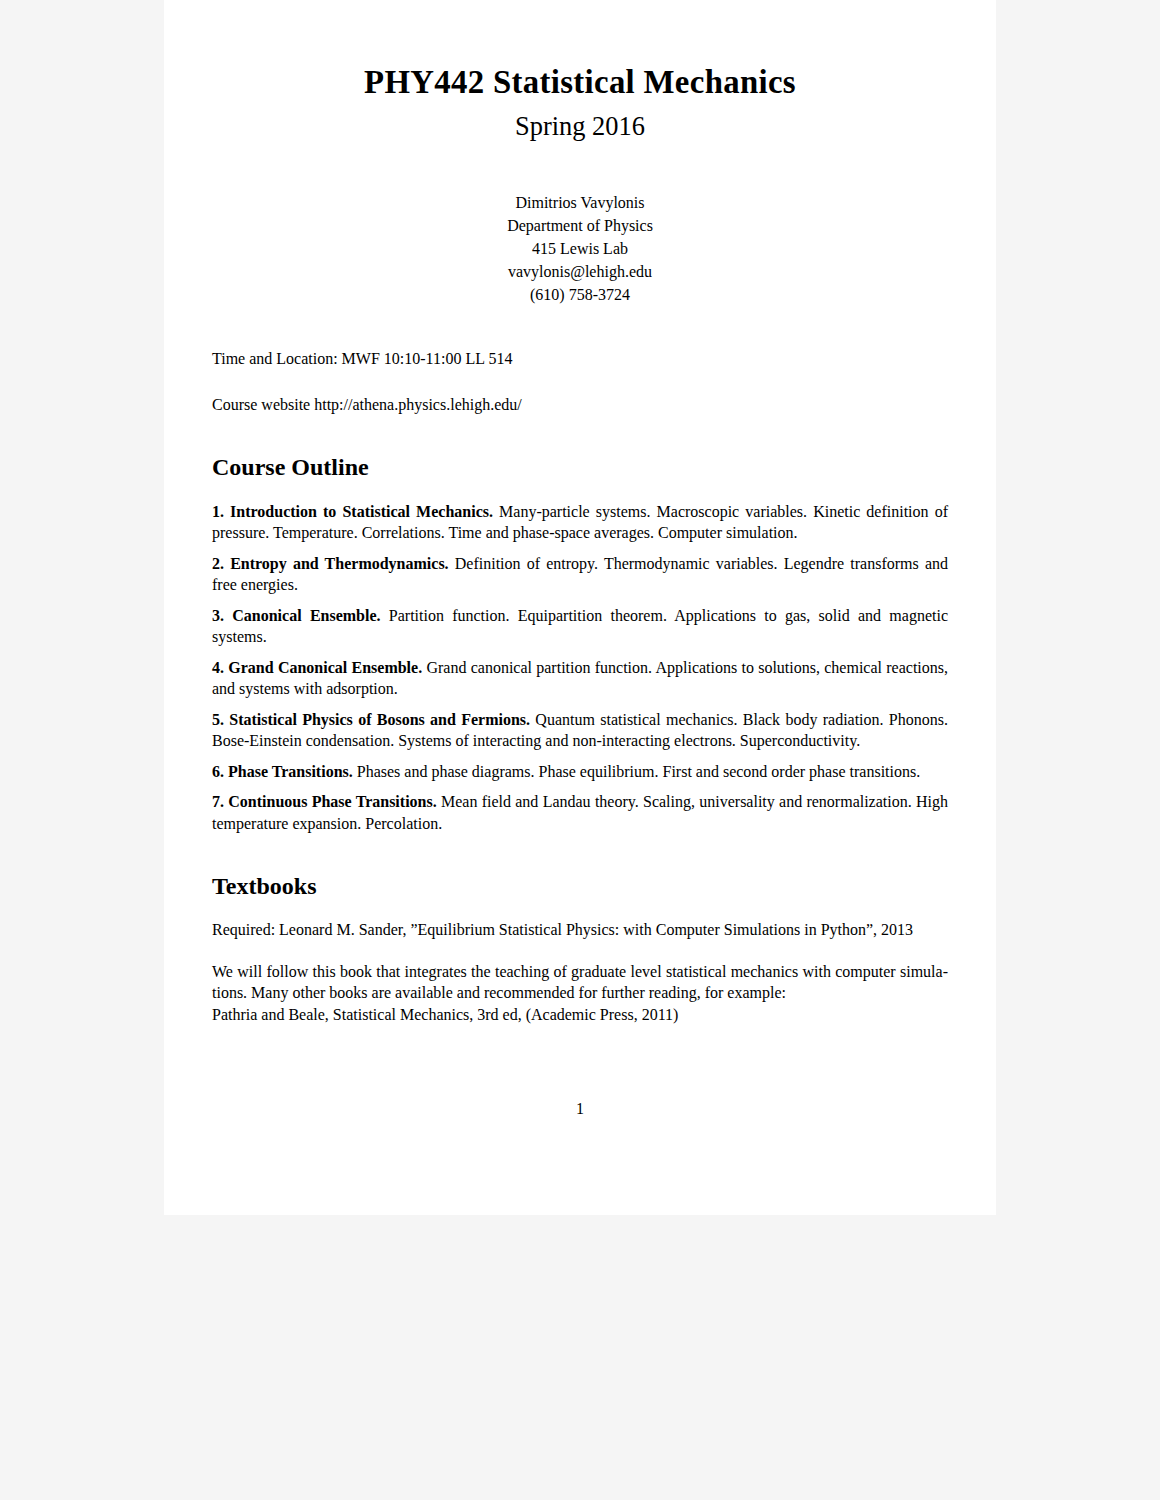PHY442 Statistical Mechanics
Spring 2016
Dimitrios Vavylonis
Department of Physics
415 Lewis Lab
vavylonis@lehigh.edu
(610) 758-3724
Time and Location: MWF 10:10-11:00 LL 514
Course website http://athena.physics.lehigh.edu/
Course Outline
1. Introduction to Statistical Mechanics. Many-particle systems. Macroscopic variables. Kinetic definition of pressure. Temperature. Correlations. Time and phase-space averages. Computer simulation.
2. Entropy and Thermodynamics. Definition of entropy. Thermodynamic variables. Legendre transforms and free energies.
3. Canonical Ensemble. Partition function. Equipartition theorem. Applications to gas, solid and magnetic systems.
4. Grand Canonical Ensemble. Grand canonical partition function. Applications to solutions, chemical reactions, and systems with adsorption.
5. Statistical Physics of Bosons and Fermions. Quantum statistical mechanics. Black body radiation. Phonons. Bose-Einstein condensation. Systems of interacting and non-interacting electrons. Superconductivity.
6. Phase Transitions. Phases and phase diagrams. Phase equilibrium. First and second order phase transitions.
7. Continuous Phase Transitions. Mean field and Landau theory. Scaling, universality and renormalization. High temperature expansion. Percolation.
Textbooks
Required: Leonard M. Sander, ”Equilibrium Statistical Physics: with Computer Simulations in Python”, 2013
We will follow this book that integrates the teaching of graduate level statistical mechanics with computer simulations. Many other books are available and recommended for further reading, for example:
Pathria and Beale, Statistical Mechanics, 3rd ed, (Academic Press, 2011)
1